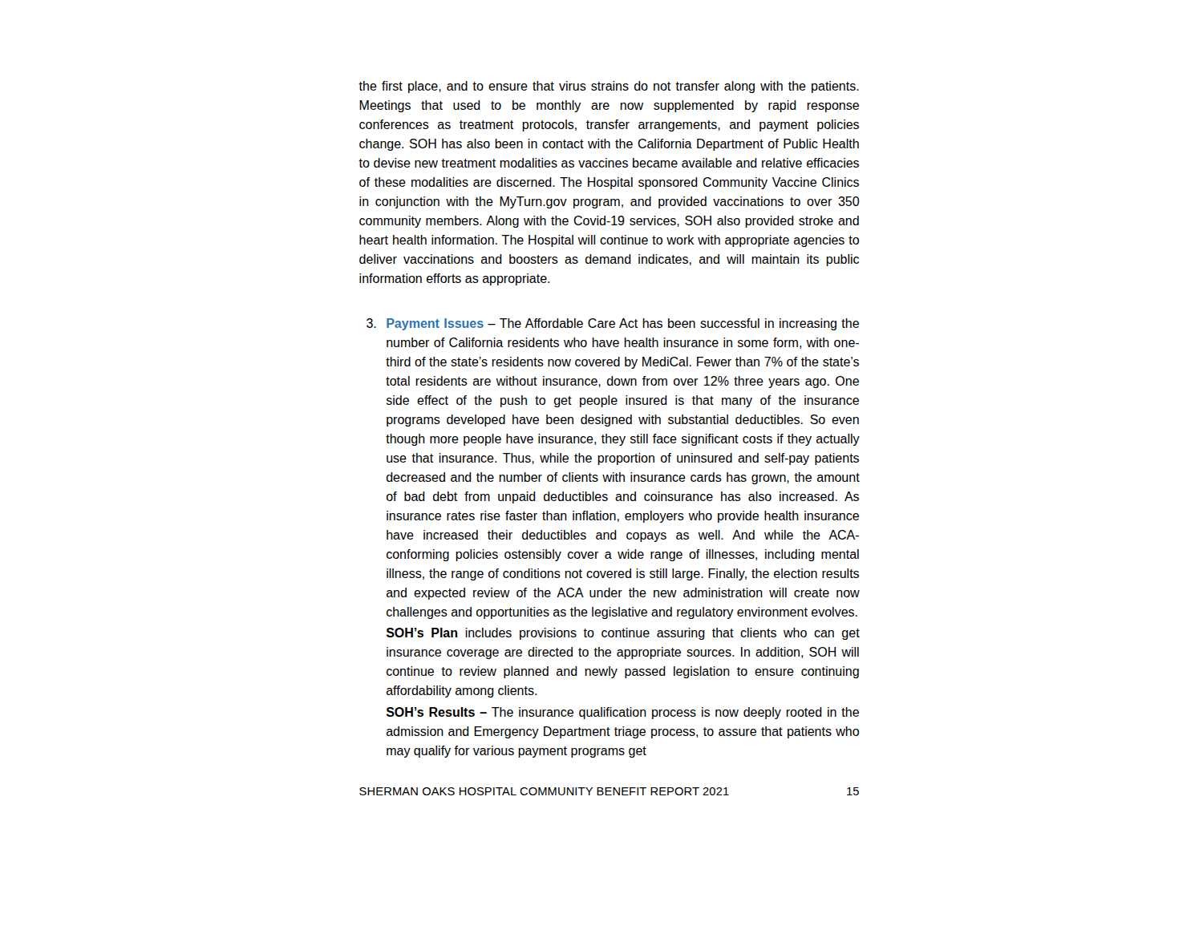the first place, and to ensure that virus strains do not transfer along with the patients. Meetings that used to be monthly are now supplemented by rapid response conferences as treatment protocols, transfer arrangements, and payment policies change. SOH has also been in contact with the California Department of Public Health to devise new treatment modalities as vaccines became available and relative efficacies of these modalities are discerned. The Hospital sponsored Community Vaccine Clinics in conjunction with the MyTurn.gov program, and provided vaccinations to over 350 community members. Along with the Covid-19 services, SOH also provided stroke and heart health information. The Hospital will continue to work with appropriate agencies to deliver vaccinations and boosters as demand indicates, and will maintain its public information efforts as appropriate.
Payment Issues – The Affordable Care Act has been successful in increasing the number of California residents who have health insurance in some form, with one-third of the state’s residents now covered by MediCal. Fewer than 7% of the state’s total residents are without insurance, down from over 12% three years ago. One side effect of the push to get people insured is that many of the insurance programs developed have been designed with substantial deductibles. So even though more people have insurance, they still face significant costs if they actually use that insurance. Thus, while the proportion of uninsured and self-pay patients decreased and the number of clients with insurance cards has grown, the amount of bad debt from unpaid deductibles and coinsurance has also increased. As insurance rates rise faster than inflation, employers who provide health insurance have increased their deductibles and copays as well. And while the ACA-conforming policies ostensibly cover a wide range of illnesses, including mental illness, the range of conditions not covered is still large. Finally, the election results and expected review of the ACA under the new administration will create now challenges and opportunities as the legislative and regulatory environment evolves.
SOH’s Plan includes provisions to continue assuring that clients who can get insurance coverage are directed to the appropriate sources. In addition, SOH will continue to review planned and newly passed legislation to ensure continuing affordability among clients.
SOH’s Results – The insurance qualification process is now deeply rooted in the admission and Emergency Department triage process, to assure that patients who may qualify for various payment programs get
Sherman Oaks Hospital Community Benefit Report 2021 15